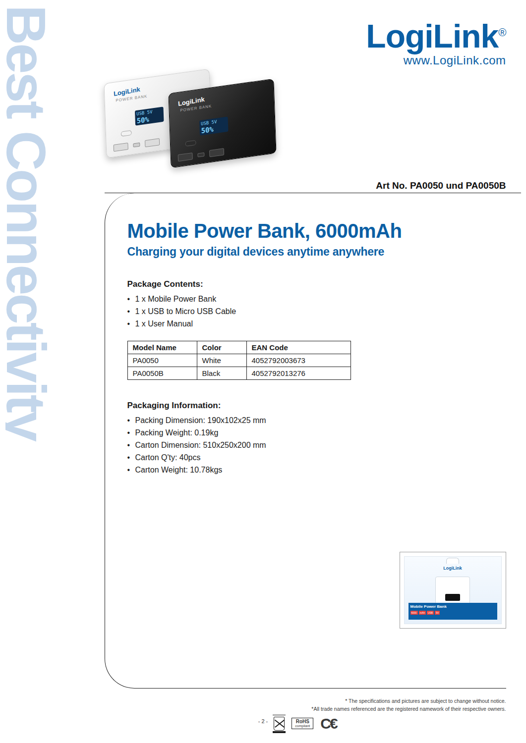Best Connectivity
LogiLink® www.LogiLink.com
LogiLink
POWER BANK
USB 5V
50%
LogiLink
POWER BANK
USB 5V
50%
Art No. PA0050 und PA0050B
Mobile Power Bank, 6000mAh
Charging your digital devices anytime anywhere
Package Contents:
1 x Mobile Power Bank
1 x USB to Micro USB Cable
1 x User Manual
| Model Name | Color | EAN Code |
| --- | --- | --- |
| PA0050 | White | 4052792003673 |
| PA0050B | Black | 4052792013276 |
Packaging Information:
Packing Dimension: 190x102x25 mm
Packing Weight: 0.19kg
Carton Dimension: 510x250x200 mm
Carton Q'ty: 40pcs
Carton Weight: 10.78kgs
LogiLink
Mobile Power Bank
6000 mAh USB 5V
* The specifications and pictures are subject to change without notice.
*All trade names referenced are the registered namework of their respective owners.
RoHScompliant
C€
- 2 -